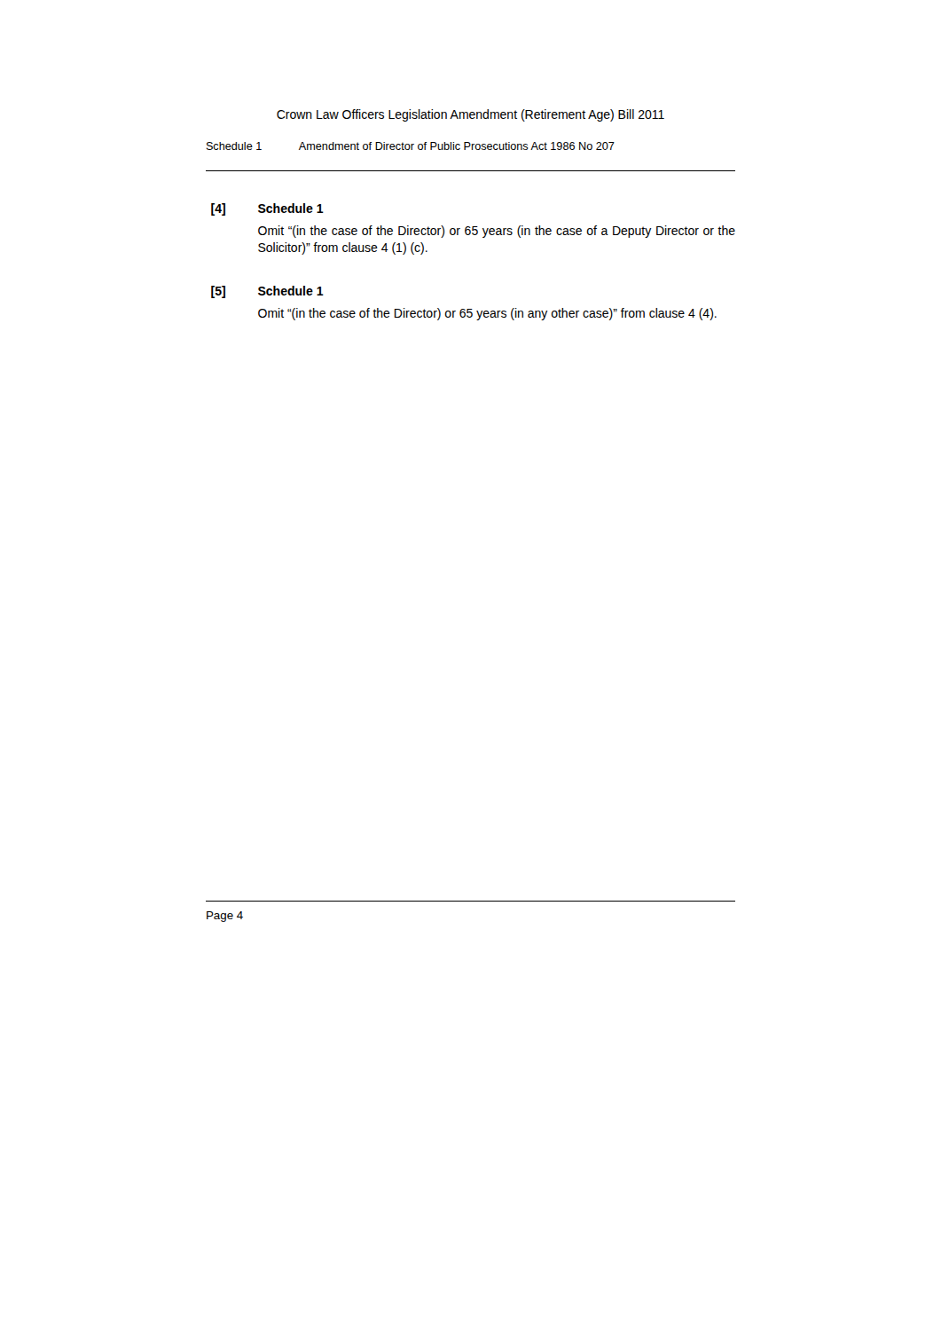Crown Law Officers Legislation Amendment (Retirement Age) Bill 2011
Schedule 1 Amendment of Director of Public Prosecutions Act 1986 No 207
[4]
Schedule 1
Omit “(in the case of the Director) or 65 years (in the case of a Deputy Director or the Solicitor)” from clause 4 (1) (c).
[5]
Schedule 1
Omit “(in the case of the Director) or 65 years (in any other case)” from clause 4 (4).
Page 4